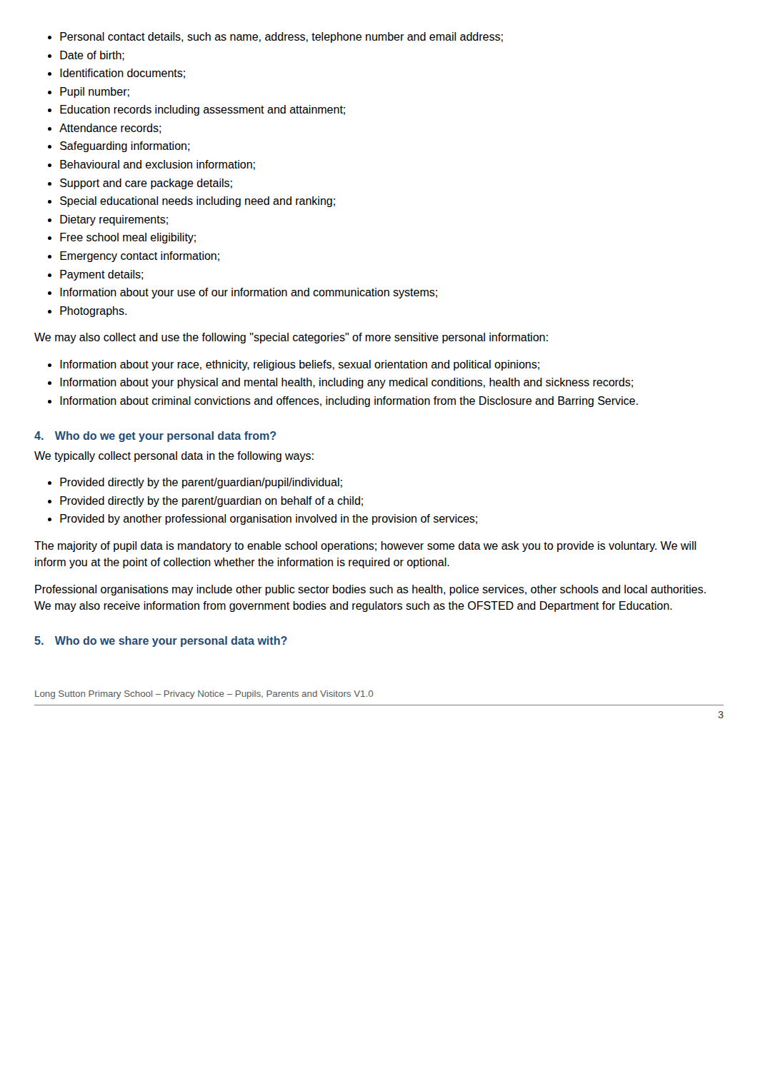Personal contact details, such as name, address, telephone number and email address;
Date of birth;
Identification documents;
Pupil number;
Education records including assessment and attainment;
Attendance records;
Safeguarding information;
Behavioural and exclusion information;
Support and care package details;
Special educational needs including need and ranking;
Dietary requirements;
Free school meal eligibility;
Emergency contact information;
Payment details;
Information about your use of our information and communication systems;
Photographs.
We may also collect and use the following "special categories" of more sensitive personal information:
Information about your race, ethnicity, religious beliefs, sexual orientation and political opinions;
Information about your physical and mental health, including any medical conditions, health and sickness records;
Information about criminal convictions and offences, including information from the Disclosure and Barring Service.
4. Who do we get your personal data from?
We typically collect personal data in the following ways:
Provided directly by the parent/guardian/pupil/individual;
Provided directly by the parent/guardian on behalf of a child;
Provided by another professional organisation involved in the provision of services;
The majority of pupil data is mandatory to enable school operations; however some data we ask you to provide is voluntary. We will inform you at the point of collection whether the information is required or optional.
Professional organisations may include other public sector bodies such as health, police services, other schools and local authorities. We may also receive information from government bodies and regulators such as the OFSTED and Department for Education.
5. Who do we share your personal data with?
Long Sutton Primary School – Privacy Notice – Pupils, Parents and Visitors V1.0
3